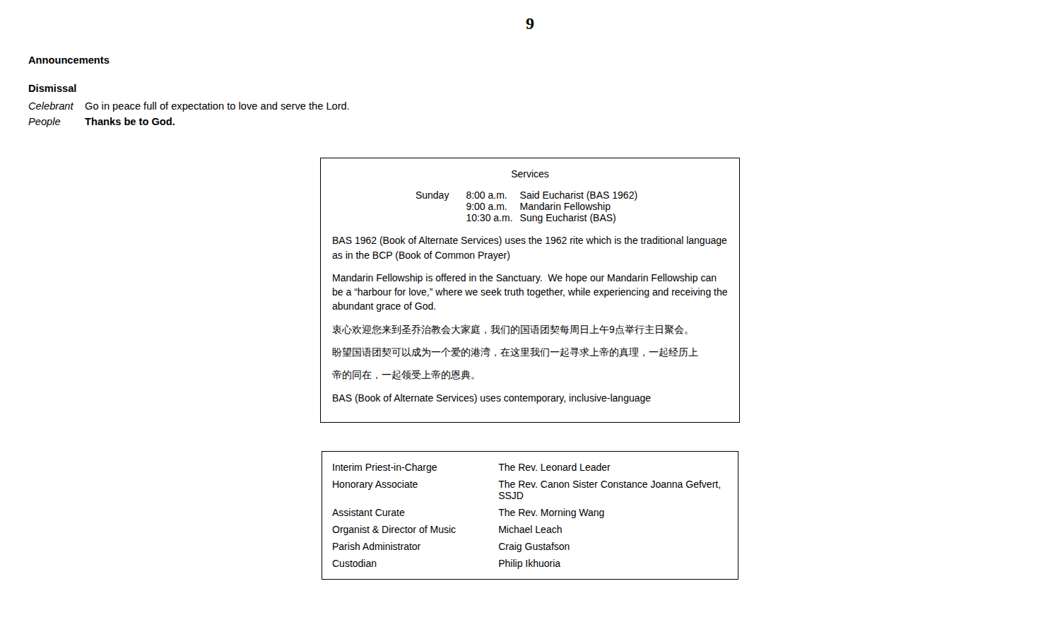9
Announcements
Dismissal
Celebrant Go in peace full of expectation to love and serve the Lord.
People Thanks be to God.
Services
| Sunday | 8:00 a.m. | Said Eucharist (BAS 1962) |
| | 9:00 a.m. | Mandarin Fellowship |
| | 10:30 a.m. | Sung Eucharist (BAS) |
BAS 1962 (Book of Alternate Services) uses the 1962 rite which is the traditional language as in the BCP (Book of Common Prayer)
Mandarin Fellowship is offered in the Sanctuary. We hope our Mandarin Fellowship can be a “harbour for love,” where we seek truth together, while experiencing and receiving the abundant grace of God.
衷心欢迎您来到圣乔治教会大家庭，我们的国语团契每周日上午9点举行主日聚会。
盼望国语团契可以成为一个爱的港湾，在这里我们一起寻求上帝的真理，一起经历上
帝的同在，一起领受上帝的恩典。
BAS (Book of Alternate Services) uses contemporary, inclusive-language
| Interim Priest-in-Charge | The Rev. Leonard Leader |
| Honorary Associate | The Rev. Canon Sister Constance Joanna Gefvert, SSJD |
| Assistant Curate | The Rev. Morning Wang |
| Organist & Director of Music | Michael Leach |
| Parish Administrator | Craig Gustafson |
| Custodian | Philip Ikhuoria |